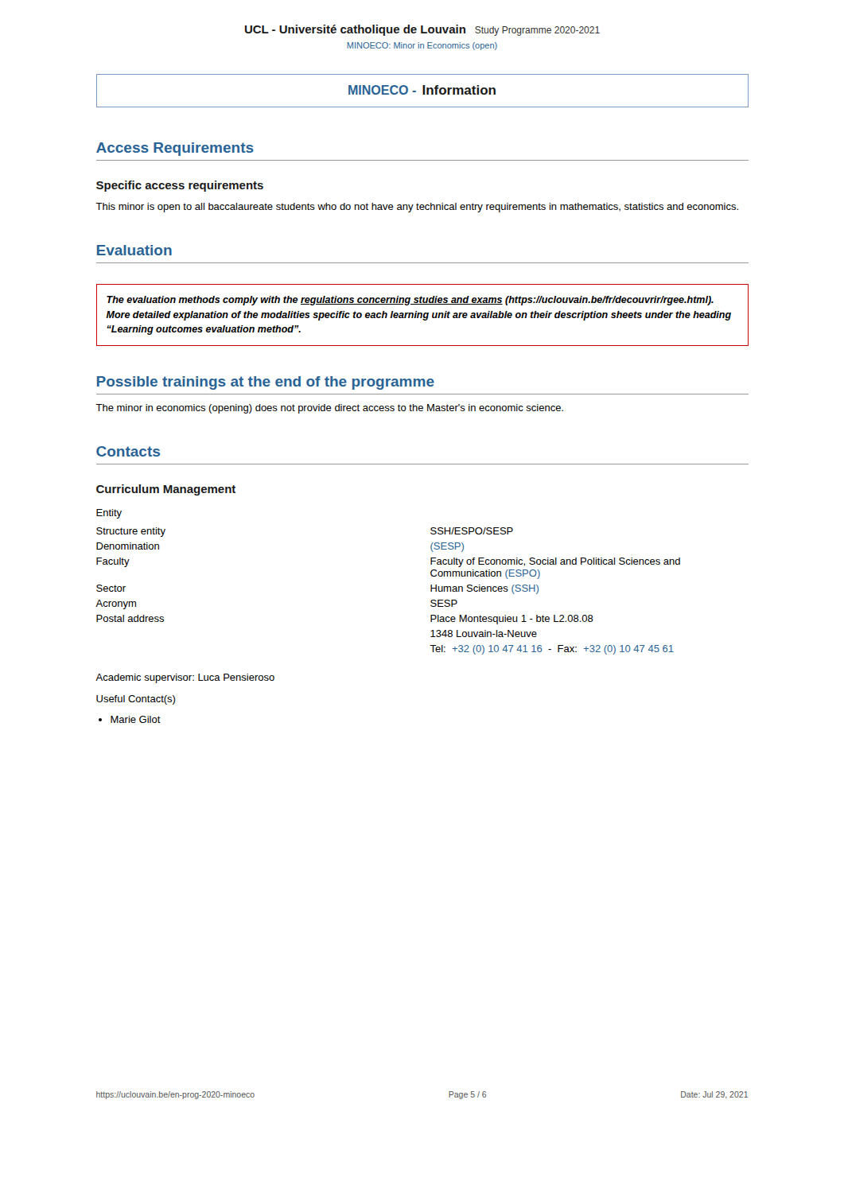UCL - Université catholique de Louvain Study Programme 2020-2021
MINOECO: Minor in Economics (open)
MINOECO - Information
Access Requirements
Specific access requirements
This minor is open to all baccalaureate students who do not have any technical entry requirements in mathematics, statistics and economics.
Evaluation
The evaluation methods comply with the regulations concerning studies and exams (https://uclouvain.be/fr/decouvrir/rgee.html). More detailed explanation of the modalities specific to each learning unit are available on their description sheets under the heading “Learning outcomes evaluation method”.
Possible trainings at the end of the programme
The minor in economics (opening) does not provide direct access to the Master's in economic science.
Contacts
Curriculum Management
Entity
| Structure entity | SSH/ESPO/SESP |
| Denomination | (SESP) |
| Faculty | Faculty of Economic, Social and Political Sciences and Communication (ESPO) |
| Sector | Human Sciences (SSH) |
| Acronym | SESP |
| Postal address | Place Montesquieu 1 - bte L2.08.08 |
| | 1348 Louvain-la-Neuve |
| | Tel: +32 (0) 10 47 41 16 - Fax: +32 (0) 10 47 45 61 |
Academic supervisor: Luca Pensieroso
Useful Contact(s)
Marie Gilot
https://uclouvain.be/en-prog-2020-minoeco Page 5 / 6 Date: Jul 29, 2021